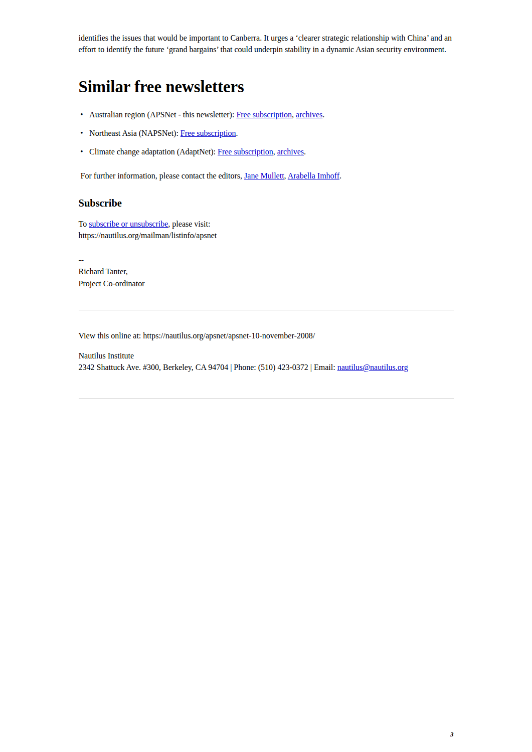identifies the issues that would be important to Canberra. It urges a ‘clearer strategic relationship with China’ and an effort to identify the future ‘grand bargains’ that could underpin stability in a dynamic Asian security environment.
Similar free newsletters
Australian region (APSNet - this newsletter): Free subscription, archives.
Northeast Asia (NAPSNet): Free subscription.
Climate change adaptation (AdaptNet): Free subscription, archives.
For further information, please contact the editors, Jane Mullett, Arabella Imhoff.
Subscribe
To subscribe or unsubscribe, please visit:
https://nautilus.org/mailman/listinfo/apsnet
-- Richard Tanter,
Project Co-ordinator
View this online at: https://nautilus.org/apsnet/apsnet-10-november-2008/
Nautilus Institute
2342 Shattuck Ave. #300, Berkeley, CA 94704 | Phone: (510) 423-0372 | Email: nautilus@nautilus.org
3